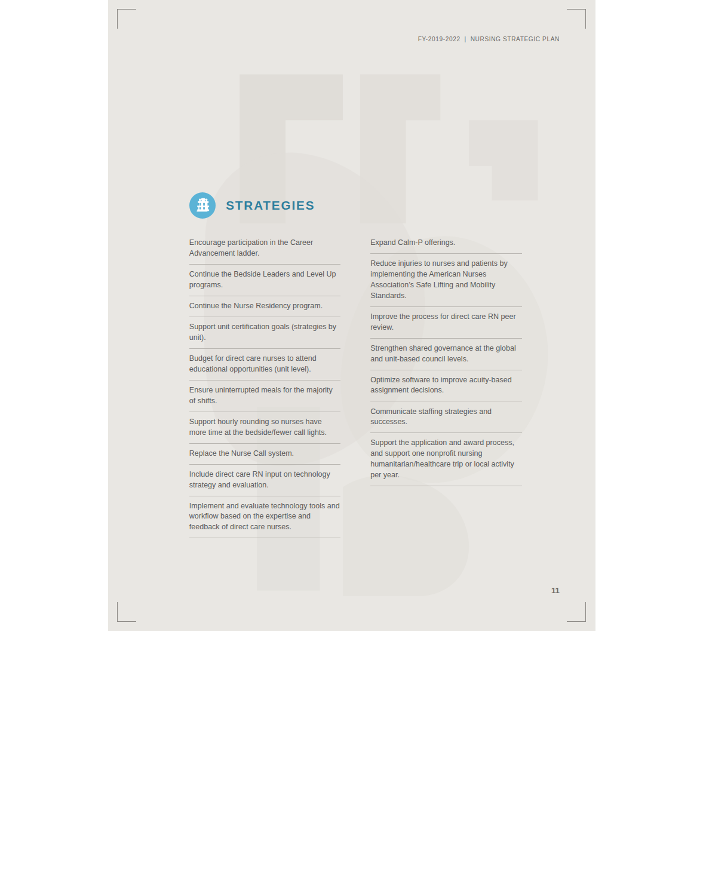FY-2019-2022 | Nursing Strategic Plan
Strategies
Encourage participation in the Career Advancement ladder.
Continue the Bedside Leaders and Level Up programs.
Continue the Nurse Residency program.
Support unit certification goals (strategies by unit).
Budget for direct care nurses to attend educational opportunities (unit level).
Ensure uninterrupted meals for the majority of shifts.
Support hourly rounding so nurses have more time at the bedside/fewer call lights.
Replace the Nurse Call system.
Include direct care RN input on technology strategy and evaluation.
Implement and evaluate technology tools and workflow based on the expertise and feedback of direct care nurses.
Expand Calm-P offerings.
Reduce injuries to nurses and patients by implementing the American Nurses Association’s Safe Lifting and Mobility Standards.
Improve the process for direct care RN peer review.
Strengthen shared governance at the global and unit-based council levels.
Optimize software to improve acuity-based assignment decisions.
Communicate staffing strategies and successes.
Support the application and award process, and support one nonprofit nursing humanitarian/healthcare trip or local activity per year.
11